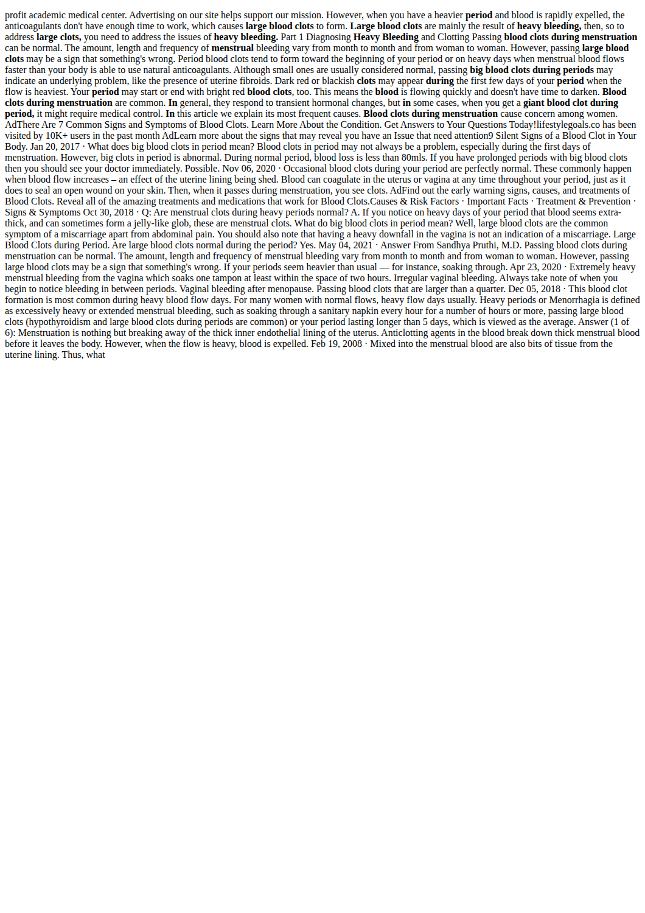profit academic medical center. Advertising on our site helps support our mission. However, when you have a heavier period and blood is rapidly expelled, the anticoagulants don't have enough time to work, which causes large blood clots to form. Large blood clots are mainly the result of heavy bleeding, then, so to address large clots, you need to address the issues of heavy bleeding. Part 1 Diagnosing Heavy Bleeding and Clotting Passing blood clots during menstruation can be normal. The amount, length and frequency of menstrual bleeding vary from month to month and from woman to woman. However, passing large blood clots may be a sign that something's wrong. Period blood clots tend to form toward the beginning of your period or on heavy days when menstrual blood flows faster than your body is able to use natural anticoagulants. Although small ones are usually considered normal, passing big blood clots during periods may indicate an underlying problem, like the presence of uterine fibroids. Dark red or blackish clots may appear during the first few days of your period when the flow is heaviest. Your period may start or end with bright red blood clots, too. This means the blood is flowing quickly and doesn't have time to darken. Blood clots during menstruation are common. In general, they respond to transient hormonal changes, but in some cases, when you get a giant blood clot during period, it might require medical control. In this article we explain its most frequent causes. Blood clots during menstruation cause concern among women. AdThere Are 7 Common Signs and Symptoms of Blood Clots. Learn More About the Condition. Get Answers to Your Questions Today!lifestylegoals.co has been visited by 10K+ users in the past month AdLearn more about the signs that may reveal you have an Issue that need attention9 Silent Signs of a Blood Clot in Your Body. Jan 20, 2017 · What does big blood clots in period mean? Blood clots in period may not always be a problem, especially during the first days of menstruation. However, big clots in period is abnormal. During normal period, blood loss is less than 80mls. If you have prolonged periods with big blood clots then you should see your doctor immediately. Possible. Nov 06, 2020 · Occasional blood clots during your period are perfectly normal. These commonly happen when blood flow increases – an effect of the uterine lining being shed. Blood can coagulate in the uterus or vagina at any time throughout your period, just as it does to seal an open wound on your skin. Then, when it passes during menstruation, you see clots. AdFind out the early warning signs, causes, and treatments of Blood Clots. Reveal all of the amazing treatments and medications that work for Blood Clots.Causes & Risk Factors · Important Facts · Treatment & Prevention · Signs & Symptoms Oct 30, 2018 · Q: Are menstrual clots during heavy periods normal? A. If you notice on heavy days of your period that blood seems extra-thick, and can sometimes form a jelly-like glob, these are menstrual clots. What do big blood clots in period mean? Well, large blood clots are the common symptom of a miscarriage apart from abdominal pain. You should also note that having a heavy downfall in the vagina is not an indication of a miscarriage. Large Blood Clots during Period. Are large blood clots normal during the period? Yes. May 04, 2021 · Answer From Sandhya Pruthi, M.D. Passing blood clots during menstruation can be normal. The amount, length and frequency of menstrual bleeding vary from month to month and from woman to woman. However, passing large blood clots may be a sign that something's wrong. If your periods seem heavier than usual — for instance, soaking through. Apr 23, 2020 · Extremely heavy menstrual bleeding from the vagina which soaks one tampon at least within the space of two hours. Irregular vaginal bleeding. Always take note of when you begin to notice bleeding in between periods. Vaginal bleeding after menopause. Passing blood clots that are larger than a quarter. Dec 05, 2018 · This blood clot formation is most common during heavy blood flow days. For many women with normal flows, heavy flow days usually. Heavy periods or Menorrhagia is defined as excessively heavy or extended menstrual bleeding, such as soaking through a sanitary napkin every hour for a number of hours or more, passing large blood clots (hypothyroidism and large blood clots during periods are common) or your period lasting longer than 5 days, which is viewed as the average. Answer (1 of 6): Menstruation is nothing but breaking away of the thick inner endothelial lining of the uterus. Anticlotting agents in the blood break down thick menstrual blood before it leaves the body. However, when the flow is heavy, blood is expelled. Feb 19, 2008 · Mixed into the menstrual blood are also bits of tissue from the uterine lining. Thus, what